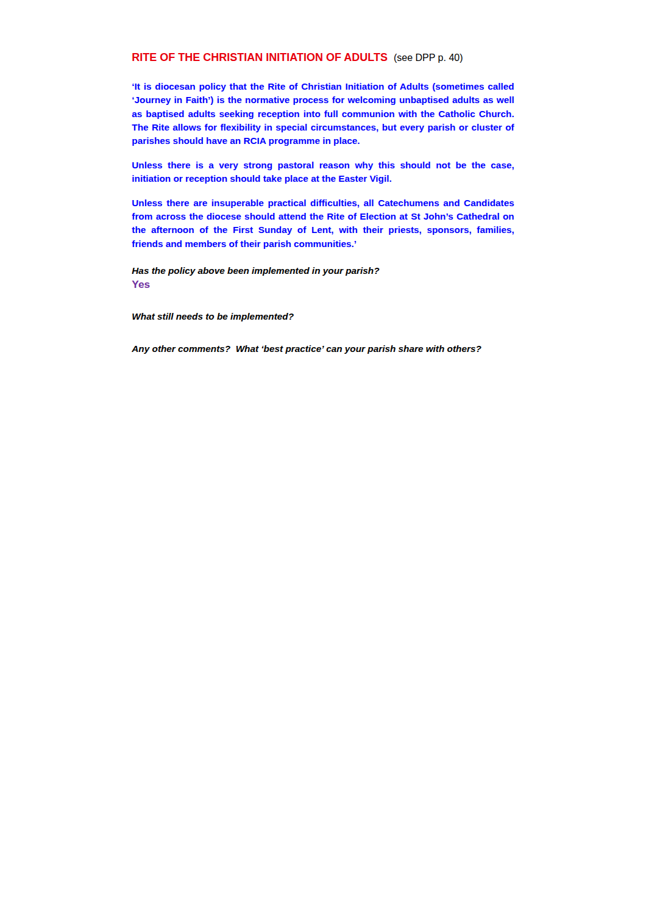RITE OF THE CHRISTIAN INITIATION OF ADULTS (see DPP p. 40)
‘It is diocesan policy that the Rite of Christian Initiation of Adults (sometimes called ‘Journey in Faith’) is the normative process for welcoming unbaptised adults as well as baptised adults seeking reception into full communion with the Catholic Church. The Rite allows for flexibility in special circumstances, but every parish or cluster of parishes should have an RCIA programme in place.
Unless there is a very strong pastoral reason why this should not be the case, initiation or reception should take place at the Easter Vigil.
Unless there are insuperable practical difficulties, all Catechumens and Candidates from across the diocese should attend the Rite of Election at St John’s Cathedral on the afternoon of the First Sunday of Lent, with their priests, sponsors, families, friends and members of their parish communities.’
Has the policy above been implemented in your parish?
Yes
What still needs to be implemented?
Any other comments? What ‘best practice’ can your parish share with others?